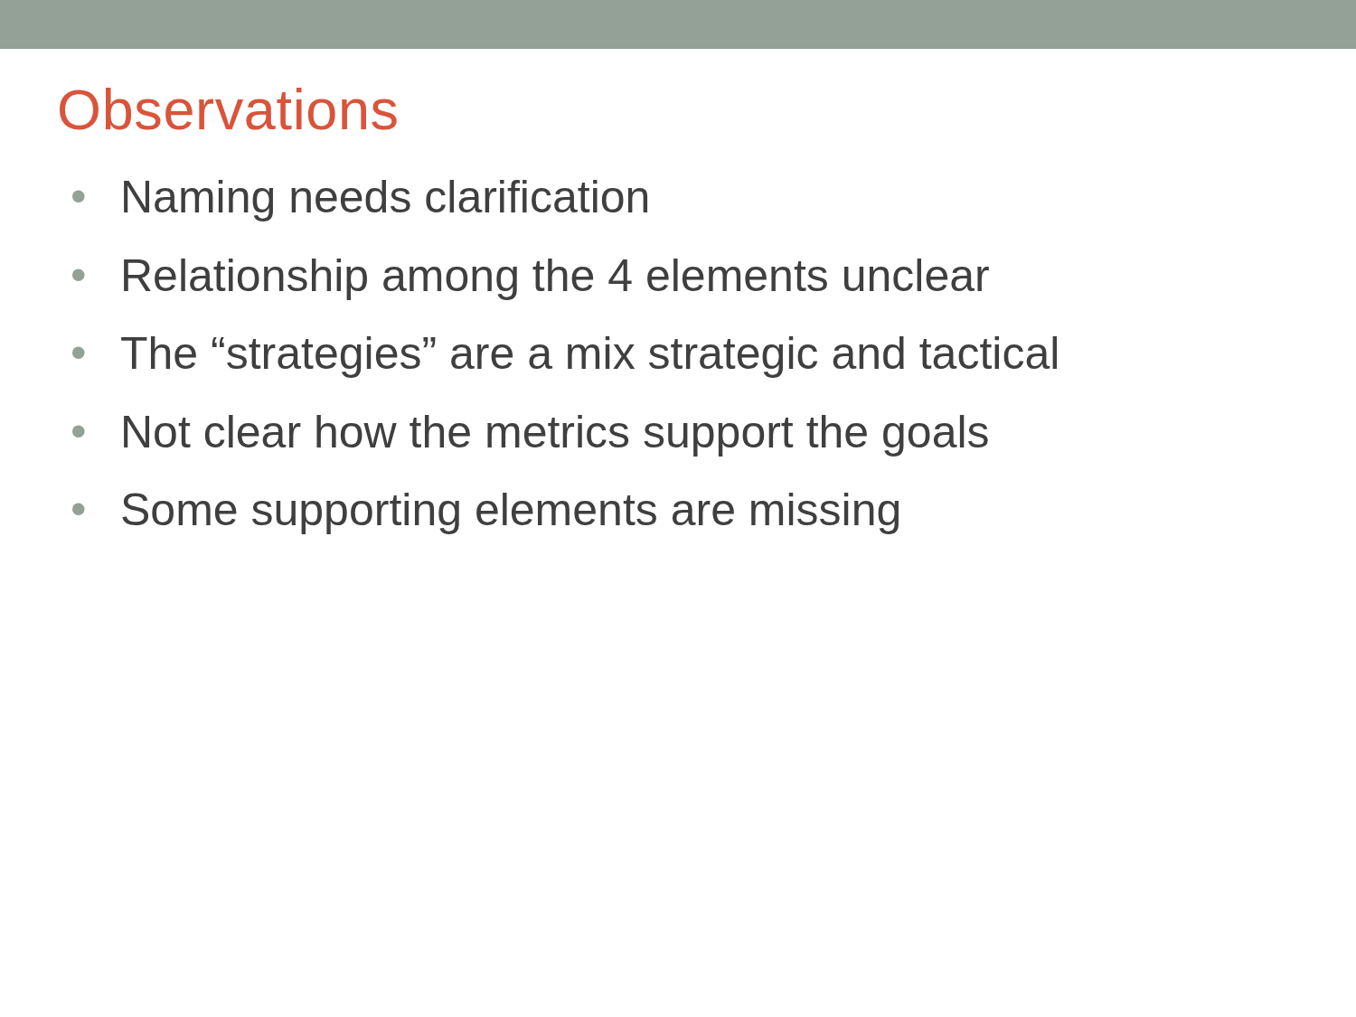Observations
Naming needs clarification
Relationship among the 4 elements unclear
The “strategies” are a mix strategic and tactical
Not clear how the metrics support the goals
Some supporting elements are missing